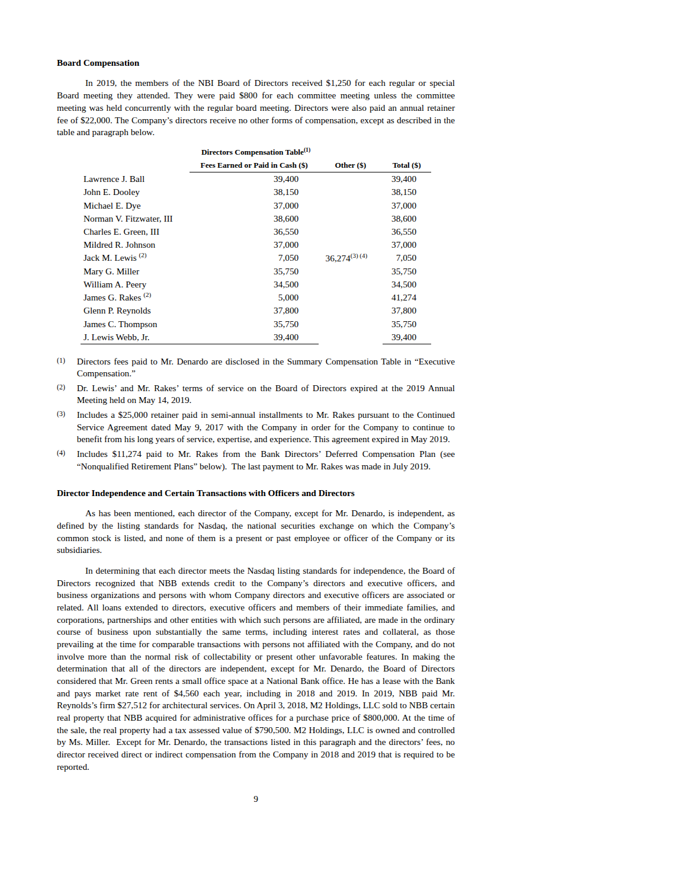Board Compensation
In 2019, the members of the NBI Board of Directors received $1,250 for each regular or special Board meeting they attended. They were paid $800 for each committee meeting unless the committee meeting was held concurrently with the regular board meeting. Directors were also paid an annual retainer fee of $22,000. The Company’s directors receive no other forms of compensation, except as described in the table and paragraph below.
Directors Compensation Table (1)
| | Fees Earned or Paid in Cash ($) | Other ($) | Total ($) |
| --- | --- | --- | --- |
| Lawrence J. Ball | 39,400 | 36,274 (3) (4) | 39,400 |
| John E. Dooley | 38,150 | 38,150 |
| Michael E. Dye | 37,000 | 37,000 |
| Norman V. Fitzwater, III | 38,600 | 38,600 |
| Charles E. Green, III | 36,550 | 36,550 |
| Mildred R. Johnson | 37,000 | 37,000 |
| Jack M. Lewis (2) | 7,050 | 7,050 |
| Mary G. Miller | 35,750 | 35,750 |
| William A. Peery | 34,500 | 34,500 |
| James G. Rakes (2) | 5,000 | 41,274 |
| Glenn P. Reynolds | 37,800 | 37,800 |
| James C. Thompson | 35,750 | 35,750 |
| J. Lewis Webb, Jr. | 39,400 | 39,400 |
(1) Directors fees paid to Mr. Denardo are disclosed in the Summary Compensation Table in “Executive Compensation.”
(2) Dr. Lewis’ and Mr. Rakes’ terms of service on the Board of Directors expired at the 2019 Annual Meeting held on May 14, 2019.
(3) Includes a $25,000 retainer paid in semi-annual installments to Mr. Rakes pursuant to the Continued Service Agreement dated May 9, 2017 with the Company in order for the Company to continue to benefit from his long years of service, expertise, and experience. This agreement expired in May 2019.
(4) Includes $11,274 paid to Mr. Rakes from the Bank Directors’ Deferred Compensation Plan (see “Nonqualified Retirement Plans” below). The last payment to Mr. Rakes was made in July 2019.
Director Independence and Certain Transactions with Officers and Directors
As has been mentioned, each director of the Company, except for Mr. Denardo, is independent, as defined by the listing standards for Nasdaq, the national securities exchange on which the Company’s common stock is listed, and none of them is a present or past employee or officer of the Company or its subsidiaries.
In determining that each director meets the Nasdaq listing standards for independence, the Board of Directors recognized that NBB extends credit to the Company’s directors and executive officers, and business organizations and persons with whom Company directors and executive officers are associated or related. All loans extended to directors, executive officers and members of their immediate families, and corporations, partnerships and other entities with which such persons are affiliated, are made in the ordinary course of business upon substantially the same terms, including interest rates and collateral, as those prevailing at the time for comparable transactions with persons not affiliated with the Company, and do not involve more than the normal risk of collectability or present other unfavorable features. In making the determination that all of the directors are independent, except for Mr. Denardo, the Board of Directors considered that Mr. Green rents a small office space at a National Bank office. He has a lease with the Bank and pays market rate rent of $4,560 each year, including in 2018 and 2019. In 2019, NBB paid Mr. Reynolds’s firm $27,512 for architectural services. On April 3, 2018, M2 Holdings, LLC sold to NBB certain real property that NBB acquired for administrative offices for a purchase price of $800,000. At the time of the sale, the real property had a tax assessed value of $790,500. M2 Holdings, LLC is owned and controlled by Ms. Miller. Except for Mr. Denardo, the transactions listed in this paragraph and the directors’ fees, no director received direct or indirect compensation from the Company in 2018 and 2019 that is required to be reported.
9